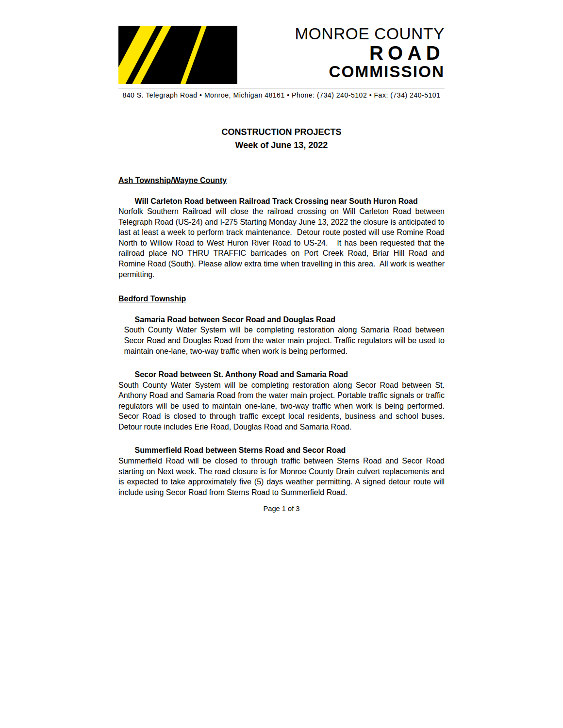MONROE COUNTY
ROAD
COMMISSION
840 S. Telegraph Road • Monroe, Michigan 48161 • Phone: (734) 240-5102 • Fax: (734) 240-5101
CONSTRUCTION PROJECTS
Week of June 13, 2022
Ash Township/Wayne County
Will Carleton Road between Railroad Track Crossing near South Huron Road
Norfolk Southern Railroad will close the railroad crossing on Will Carleton Road between Telegraph Road (US-24) and I-275 Starting Monday June 13, 2022 the closure is anticipated to last at least a week to perform track maintenance. Detour route posted will use Romine Road North to Willow Road to West Huron River Road to US-24. It has been requested that the railroad place NO THRU TRAFFIC barricades on Port Creek Road, Briar Hill Road and Romine Road (South). Please allow extra time when travelling in this area. All work is weather permitting.
Bedford Township
Samaria Road between Secor Road and Douglas Road
South County Water System will be completing restoration along Samaria Road between Secor Road and Douglas Road from the water main project. Traffic regulators will be used to maintain one-lane, two-way traffic when work is being performed.
Secor Road between St. Anthony Road and Samaria Road
South County Water System will be completing restoration along Secor Road between St. Anthony Road and Samaria Road from the water main project. Portable traffic signals or traffic regulators will be used to maintain one-lane, two-way traffic when work is being performed. Secor Road is closed to through traffic except local residents, business and school buses. Detour route includes Erie Road, Douglas Road and Samaria Road.
Summerfield Road between Sterns Road and Secor Road
Summerfield Road will be closed to through traffic between Sterns Road and Secor Road starting on Next week. The road closure is for Monroe County Drain culvert replacements and is expected to take approximately five (5) days weather permitting. A signed detour route will include using Secor Road from Sterns Road to Summerfield Road.
Page 1 of 3